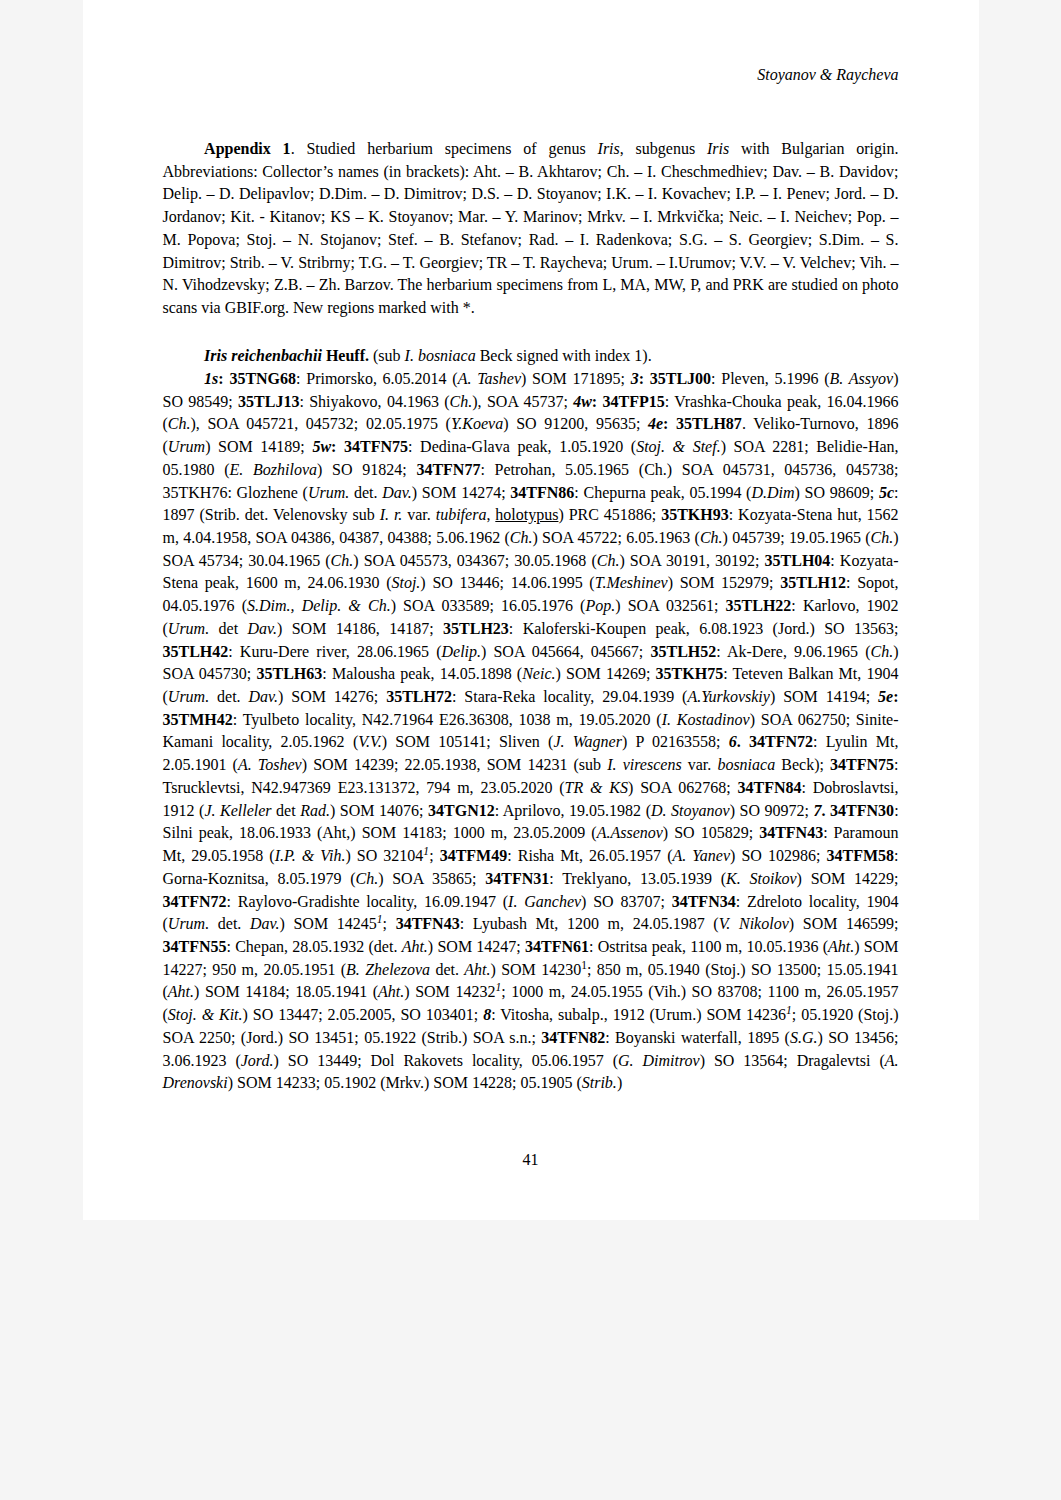Stoyanov & Raycheva
Appendix 1. Studied herbarium specimens of genus Iris, subgenus Iris with Bulgarian origin. Abbreviations: Collector’s names (in brackets): Aht. – B. Akhtarov; Ch. – I. Cheschmedhiev; Dav. – B. Davidov; Delip. – D. Delipavlov; D.Dim. – D. Dimitrov; D.S. – D. Stoyanov; I.K. – I. Kovachev; I.P. – I. Penev; Jord. – D. Jordanov; Kit. - Kitanov; KS – K. Stoyanov; Mar. – Y. Marinov; Mrkv. – I. Mrkvička; Neic. – I. Neichev; Pop. – M. Popova; Stoj. – N. Stojanov; Stef. – B. Stefanov; Rad. – I. Radenkova; S.G. – S. Georgiev; S.Dim. – S. Dimitrov; Strib. – V. Stribrny; T.G. – T. Georgiev; TR – T. Raycheva; Urum. – I.Urumov; V.V. – V. Velchev; Vih. – N. Vihodzevsky; Z.B. – Zh. Barzov. The herbarium specimens from L, MA, MW, P, and PRK are studied on photo scans via GBIF.org. New regions marked with *.
Iris reichenbachii Heuff. (sub I. bosniaca Beck signed with index 1).
1s: 35TNG68: Primorsko, 6.05.2014 (A. Tashev) SOM 171895; 3: 35TLJ00: Pleven, 5.1996 (B. Assyov) SO 98549; 35TLJ13: Shiyakovo, 04.1963 (Ch.), SOA 45737; 4w: 34TFP15: Vrashka-Chouka peak, 16.04.1966 (Ch.), SOA 045721, 045732; 02.05.1975 (Y.Koeva) SO 91200, 95635; 4e: 35TLH87. Veliko-Turnovo, 1896 (Urum) SOM 14189; 5w: 34TFN75: Dedina-Glava peak, 1.05.1920 (Stoj. & Stef.) SOA 2281; Belidie-Han, 05.1980 (E. Bozhilova) SO 91824; 34TFN77: Petrohan, 5.05.1965 (Ch.) SOA 045731, 045736, 045738; 35TKH76: Glozhene (Urum. det. Dav.) SOM 14274; 34TFN86: Chepurna peak, 05.1994 (D.Dim) SO 98609; 5c: 1897 (Strib. det. Velenovsky sub I. r. var. tubifera, holotypus) PRC 451886; 35TKH93: Kozyata-Stena hut, 1562 m, 4.04.1958, SOA 04386, 04387, 04388; 5.06.1962 (Ch.) SOA 45722; 6.05.1963 (Ch.) 045739; 19.05.1965 (Ch.) SOA 45734; 30.04.1965 (Ch.) SOA 045573, 034367; 30.05.1968 (Ch.) SOA 30191, 30192; 35TLH04: Kozyata-Stena peak, 1600 m, 24.06.1930 (Stoj.) SO 13446; 14.06.1995 (T.Meshinev) SOM 152979; 35TLH12: Sopot, 04.05.1976 (S.Dim., Delip. & Ch.) SOA 033589; 16.05.1976 (Pop.) SOA 032561; 35TLH22: Karlovo, 1902 (Urum. det Dav.) SOM 14186, 14187; 35TLH23: Kaloferski-Koupen peak, 6.08.1923 (Jord.) SO 13563; 35TLH42: Kuru-Dere river, 28.06.1965 (Delip.) SOA 045664, 045667; 35TLH52: Ak-Dere, 9.06.1965 (Ch.) SOA 045730; 35TLH63: Malousha peak, 14.05.1898 (Neic.) SOM 14269; 35TKH75: Teteven Balkan Mt, 1904 (Urum. det. Dav.) SOM 14276; 35TLH72: Stara-Reka locality, 29.04.1939 (A.Yurkovskiy) SOM 14194; 5e: 35TMH42: Tyulbeto locality, N42.71964 E26.36308, 1038 m, 19.05.2020 (I. Kostadinov) SOA 062750; Sinite-Kamani locality, 2.05.1962 (V.V.) SOM 105141; Sliven (J. Wagner) P 02163558; 6. 34TFN72: Lyulin Mt, 2.05.1901 (A. Toshev) SOM 14239; 22.05.1938, SOM 14231 (sub I. virescens var. bosniaca Beck); 34TFN75: Tsrucklevtsi, N42.947369 E23.131372, 794 m, 23.05.2020 (TR & KS) SOA 062768; 34TFN84: Dobroslavtsi, 1912 (J. Kelleler det Rad.) SOM 14076; 34TGN12: Aprilovo, 19.05.1982 (D. Stoyanov) SO 90972; 7. 34TFN30: Silni peak, 18.06.1933 (Aht,) SOM 14183; 1000 m, 23.05.2009 (A.Assenov) SO 105829; 34TFN43: Paramoun Mt, 29.05.1958 (I.P. & Vih.) SO 321041; 34TFM49: Risha Mt, 26.05.1957 (A. Yanev) SO 102986; 34TFM58: Gorna-Koznitsa, 8.05.1979 (Ch.) SOA 35865; 34TFN31: Treklyano, 13.05.1939 (K. Stoikov) SOM 14229; 34TFN72: Raylovo-Gradishte locality, 16.09.1947 (I. Ganchev) SO 83707; 34TFN34: Zdreloto locality, 1904 (Urum. det. Dav.) SOM 142451; 34TFN43: Lyubash Mt, 1200 m, 24.05.1987 (V. Nikolov) SOM 146599; 34TFN55: Chepan, 28.05.1932 (det. Aht.) SOM 14247; 34TFN61: Ostritsa peak, 1100 m, 10.05.1936 (Aht.) SOM 14227; 950 m, 20.05.1951 (B. Zhelezova det. Aht.) SOM 142301; 850 m, 05.1940 (Stoj.) SO 13500; 15.05.1941 (Aht.) SOM 14184; 18.05.1941 (Aht.) SOM 142321; 1000 m, 24.05.1955 (Vih.) SO 83708; 1100 m, 26.05.1957 (Stoj. & Kit.) SO 13447; 2.05.2005, SO 103401; 8: Vitosha, subalp., 1912 (Urum.) SOM 142361; 05.1920 (Stoj.) SOA 2250; (Jord.) SO 13451; 05.1922 (Strib.) SOA s.n.; 34TFN82: Boyanski waterfall, 1895 (S.G.) SO 13456; 3.06.1923 (Jord.) SO 13449; Dol Rakovets locality, 05.06.1957 (G. Dimitrov) SO 13564; Dragalevtsi (A. Drenovski) SOM 14233; 05.1902 (Mrkv.) SOM 14228; 05.1905 (Strib.)
41